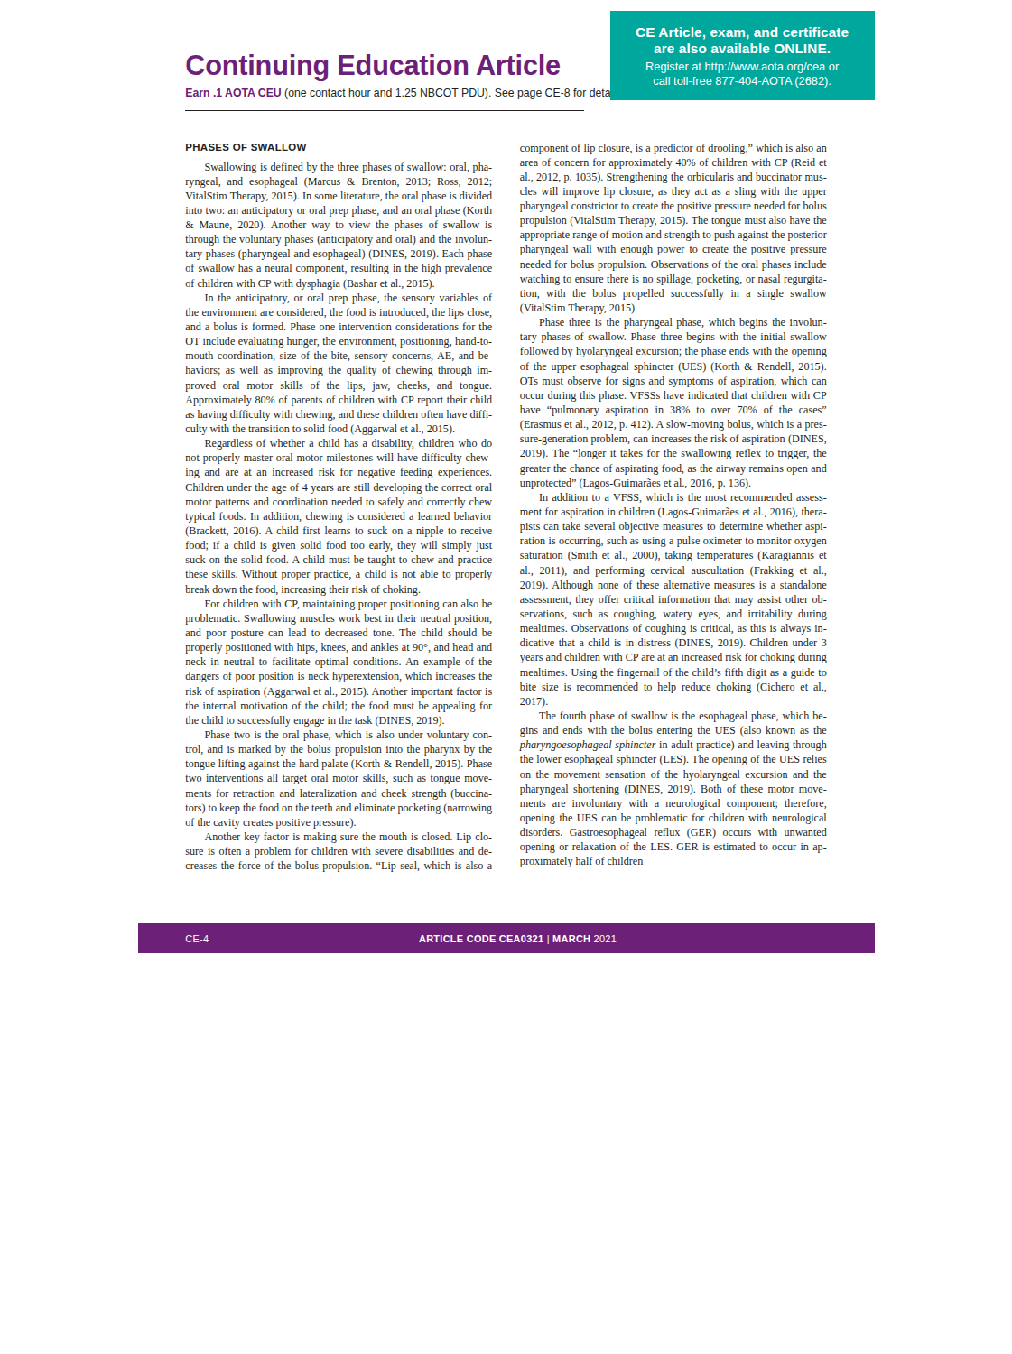CE Article, exam, and certificate
are also available ONLINE.
Register at http://www.aota.org/cea or
call toll-free 877-404-AOTA (2682).
Continuing Education Article
Earn .1 AOTA CEU (one contact hour and 1.25 NBCOT PDU). See page CE-8 for details.
PHASES OF SWALLOW
Swallowing is defined by the three phases of swallow: oral, pharyngeal, and esophageal (Marcus & Brenton, 2013; Ross, 2012; VitalStim Therapy, 2015). In some literature, the oral phase is divided into two: an anticipatory or oral prep phase, and an oral phase (Korth & Maune, 2020). Another way to view the phases of swallow is through the voluntary phases (anticipatory and oral) and the involuntary phases (pharyngeal and esophageal) (DINES, 2019). Each phase of swallow has a neural component, resulting in the high prevalence of children with CP with dysphagia (Bashar et al., 2015).
In the anticipatory, or oral prep phase, the sensory variables of the environment are considered, the food is introduced, the lips close, and a bolus is formed. Phase one intervention considerations for the OT include evaluating hunger, the environment, positioning, hand-to-mouth coordination, size of the bite, sensory concerns, AE, and behaviors; as well as improving the quality of chewing through improved oral motor skills of the lips, jaw, cheeks, and tongue. Approximately 80% of parents of children with CP report their child as having difficulty with chewing, and these children often have difficulty with the transition to solid food (Aggarwal et al., 2015).
Regardless of whether a child has a disability, children who do not properly master oral motor milestones will have difficulty chewing and are at an increased risk for negative feeding experiences. Children under the age of 4 years are still developing the correct oral motor patterns and coordination needed to safely and correctly chew typical foods. In addition, chewing is considered a learned behavior (Brackett, 2016). A child first learns to suck on a nipple to receive food; if a child is given solid food too early, they will simply just suck on the solid food. A child must be taught to chew and practice these skills. Without proper practice, a child is not able to properly break down the food, increasing their risk of choking.
For children with CP, maintaining proper positioning can also be problematic. Swallowing muscles work best in their neutral position, and poor posture can lead to decreased tone. The child should be properly positioned with hips, knees, and ankles at 90°, and head and neck in neutral to facilitate optimal conditions. An example of the dangers of poor position is neck hyperextension, which increases the risk of aspiration (Aggarwal et al., 2015). Another important factor is the internal motivation of the child; the food must be appealing for the child to successfully engage in the task (DINES, 2019).
Phase two is the oral phase, which is also under voluntary control, and is marked by the bolus propulsion into the pharynx by the tongue lifting against the hard palate (Korth & Rendell, 2015). Phase two interventions all target oral motor skills, such as tongue movements for retraction and lateralization and cheek strength (buccinators) to keep the food on the teeth and eliminate pocketing (narrowing of the cavity creates positive pressure).
Another key factor is making sure the mouth is closed. Lip closure is often a problem for children with severe disabilities and decreases the force of the bolus propulsion. “Lip seal, which is also a component of lip closure, is a predictor of drooling,” which is also an area of concern for approximately 40% of children with CP (Reid et al., 2012, p. 1035). Strengthening the orbicularis and buccinator muscles will improve lip closure, as they act as a sling with the upper pharyngeal constrictor to create the positive pressure needed for bolus propulsion (VitalStim Therapy, 2015). The tongue must also have the appropriate range of motion and strength to push against the posterior pharyngeal wall with enough power to create the positive pressure needed for bolus propulsion. Observations of the oral phases include watching to ensure there is no spillage, pocketing, or nasal regurgitation, with the bolus propelled successfully in a single swallow (VitalStim Therapy, 2015).
Phase three is the pharyngeal phase, which begins the involuntary phases of swallow. Phase three begins with the initial swallow followed by hyolaryngeal excursion; the phase ends with the opening of the upper esophageal sphincter (UES) (Korth & Rendell, 2015). OTs must observe for signs and symptoms of aspiration, which can occur during this phase. VFSSs have indicated that children with CP have “pulmonary aspiration in 38% to over 70% of the cases” (Erasmus et al., 2012, p. 412). A slow-moving bolus, which is a pressure-generation problem, can increases the risk of aspiration (DINES, 2019). The “longer it takes for the swallowing reflex to trigger, the greater the chance of aspirating food, as the airway remains open and unprotected” (Lagos-Guimarães et al., 2016, p. 136).
In addition to a VFSS, which is the most recommended assessment for aspiration in children (Lagos-Guimarães et al., 2016), therapists can take several objective measures to determine whether aspiration is occurring, such as using a pulse oximeter to monitor oxygen saturation (Smith et al., 2000), taking temperatures (Karagiannis et al., 2011), and performing cervical auscultation (Frakking et al., 2019). Although none of these alternative measures is a standalone assessment, they offer critical information that may assist other observations, such as coughing, watery eyes, and irritability during mealtimes. Observations of coughing is critical, as this is always indicative that a child is in distress (DINES, 2019). Children under 3 years and children with CP are at an increased risk for choking during mealtimes. Using the fingernail of the child’s fifth digit as a guide to bite size is recommended to help reduce choking (Cichero et al., 2017).
The fourth phase of swallow is the esophageal phase, which begins and ends with the bolus entering the UES (also known as the pharyngoesophageal sphincter in adult practice) and leaving through the lower esophageal sphincter (LES). The opening of the UES relies on the movement sensation of the hyolaryngeal excursion and the pharyngeal shortening (DINES, 2019). Both of these motor movements are involuntary with a neurological component; therefore, opening the UES can be problematic for children with neurological disorders. Gastroesophageal reflux (GER) occurs with unwanted opening or relaxation of the LES. GER is estimated to occur in approximately half of children
CE-4
ARTICLE CODE CEA0321 | MARCH 2021